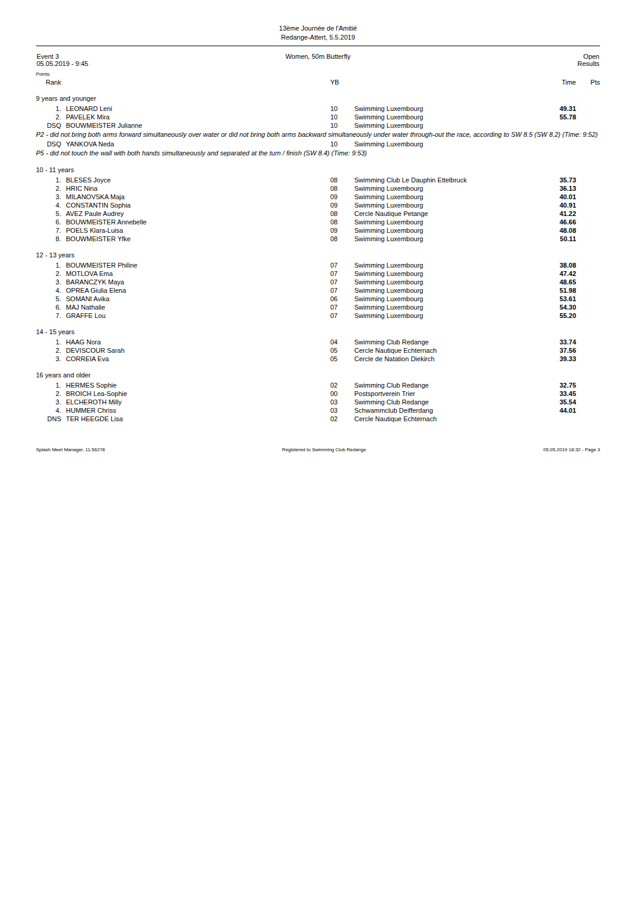13ème Journée de l'Amitié
Redange-Attert, 5.5.2019
| Event 3 05.05.2019 - 9:45 | Women, 50m Butterfly | Open Results |
Points:
| Rank | | YB | | Time | Pts |
9 years and younger
| 1. | LEONARD Leni | 10 | Swimming Luxembourg | 49.31 | |
| 2. | PAVELEK Mira | 10 | Swimming Luxembourg | 55.78 | |
| DSQ | BOUWMEISTER Julianne | 10 | Swimming Luxembourg | | |
| P2 - did not bring both arms forward simultaneously over water or did not bring both arms backward simultaneously under water through-out the race, according to SW 8.5 (SW 8.2) (Time: 9:52) |
| DSQ | YANKOVA Neda | 10 | Swimming Luxembourg | | |
| P5 - did not touch the wall with both hands simultaneously and separated at the turn / finish (SW 8.4) (Time: 9:53) |
10 - 11 years
| 1. | BLESES Joyce | 08 | Swimming Club Le Dauphin Ettelbruck | 35.73 | |
| 2. | HRIC Nina | 08 | Swimming Luxembourg | 36.13 | |
| 3. | MILANOVSKA Maja | 09 | Swimming Luxembourg | 40.01 | |
| 4. | CONSTANTIN Sophia | 09 | Swimming Luxembourg | 40.91 | |
| 5. | AVEZ Paule Audrey | 08 | Cercle Nautique Petange | 41.22 | |
| 6. | BOUWMEISTER Annebelle | 08 | Swimming Luxembourg | 46.66 | |
| 7. | POELS Klara-Luisa | 09 | Swimming Luxembourg | 48.08 | |
| 8. | BOUWMEISTER Yfke | 08 | Swimming Luxembourg | 50.11 | |
12 - 13 years
| 1. | BOUWMEISTER Philine | 07 | Swimming Luxembourg | 38.08 | |
| 2. | MOTLOVA Ema | 07 | Swimming Luxembourg | 47.42 | |
| 3. | BARANCZYK Maya | 07 | Swimming Luxembourg | 48.65 | |
| 4. | OPREA Giulia Elena | 07 | Swimming Luxembourg | 51.98 | |
| 5. | SOMANI Avika | 06 | Swimming Luxembourg | 53.61 | |
| 6. | MAJ Nathalie | 07 | Swimming Luxembourg | 54.30 | |
| 7. | GRAFFE Lou | 07 | Swimming Luxembourg | 55.20 | |
14 - 15 years
| 1. | HAAG Nora | 04 | Swimming Club Redange | 33.74 | |
| 2. | DEVISCOUR Sarah | 05 | Cercle Nautique Echternach | 37.56 | |
| 3. | CORREIA Eva | 05 | Cercle de Natation Diekirch | 39.33 | |
16 years and older
| 1. | HERMES Sophie | 02 | Swimming Club Redange | 32.75 | |
| 2. | BROICH Lea-Sophie | 00 | Postsportverein Trier | 33.45 | |
| 3. | ELCHEROTH Milly | 03 | Swimming Club Redange | 35.54 | |
| 4. | HUMMER Chriss | 03 | Schwammclub Deifferdang | 44.01 | |
| DNS | TER HEEGDE Lisa | 02 | Cercle Nautique Echternach | | |
Splash Meet Manager, 11.56278 Registered to Swimming Club Redange 05.05.2019 18:32 - Page 3